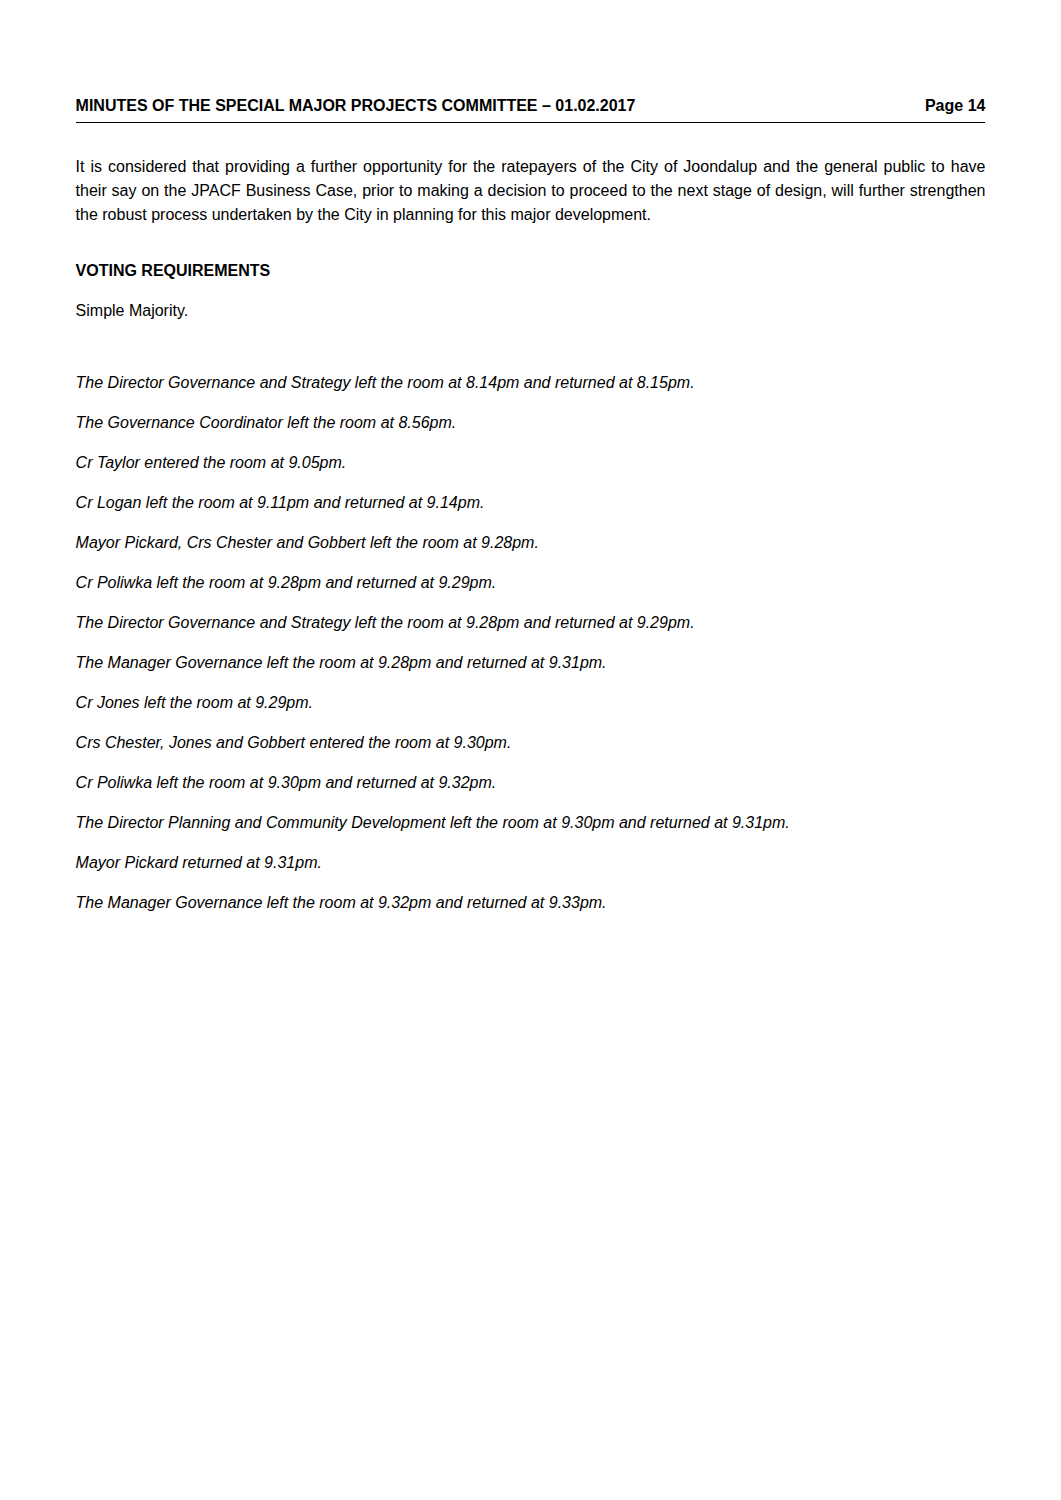Minutes of the Special Major Projects Committee – 01.02.2017 Page 14
It is considered that providing a further opportunity for the ratepayers of the City of Joondalup and the general public to have their say on the JPACF Business Case, prior to making a decision to proceed to the next stage of design, will further strengthen the robust process undertaken by the City in planning for this major development.
Voting Requirements
Simple Majority.
The Director Governance and Strategy left the room at 8.14pm and returned at 8.15pm.
The Governance Coordinator left the room at 8.56pm.
Cr Taylor entered the room at 9.05pm.
Cr Logan left the room at 9.11pm and returned at 9.14pm.
Mayor Pickard, Crs Chester and Gobbert left the room at 9.28pm.
Cr Poliwka left the room at 9.28pm and returned at 9.29pm.
The Director Governance and Strategy left the room at 9.28pm and returned at 9.29pm.
The Manager Governance left the room at 9.28pm and returned at 9.31pm.
Cr Jones left the room at 9.29pm.
Crs Chester, Jones and Gobbert entered the room at 9.30pm.
Cr Poliwka left the room at 9.30pm and returned at 9.32pm.
The Director Planning and Community Development left the room at 9.30pm and returned at 9.31pm.
Mayor Pickard returned at 9.31pm.
The Manager Governance left the room at 9.32pm and returned at 9.33pm.